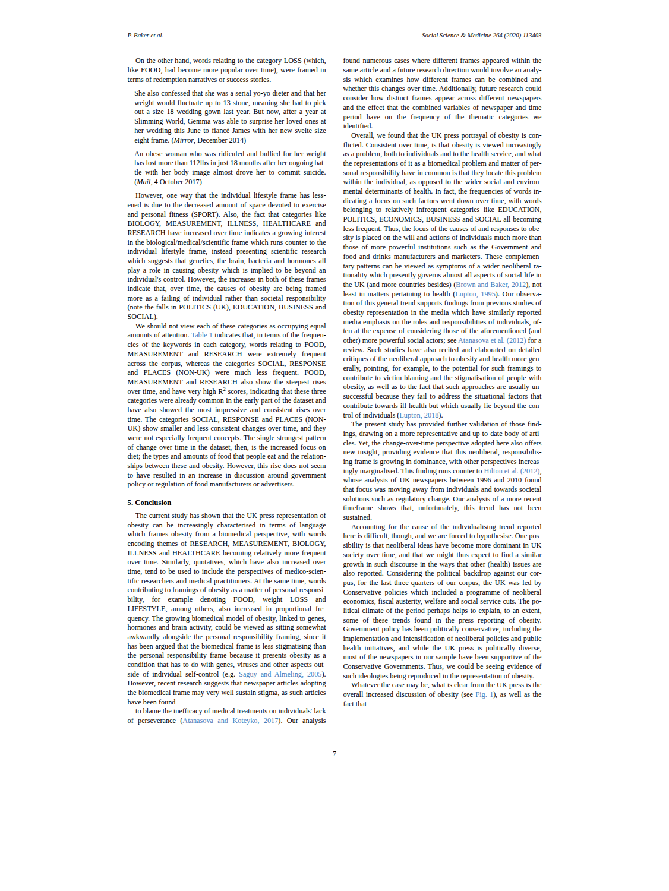P. Baker et al. Social Science & Medicine 264 (2020) 113403
On the other hand, words relating to the category LOSS (which, like FOOD, had become more popular over time), were framed in terms of redemption narratives or success stories.
She also confessed that she was a serial yo-yo dieter and that her weight would fluctuate up to 13 stone, meaning she had to pick out a size 18 wedding gown last year. But now, after a year at Slimming World, Gemma was able to surprise her loved ones at her wedding this June to fiancé James with her new svelte size eight frame. (Mirror, December 2014)
An obese woman who was ridiculed and bullied for her weight has lost more than 112lbs in just 18 months after her ongoing battle with her body image almost drove her to commit suicide. (Mail, 4 October 2017)
However, one way that the individual lifestyle frame has lessened is due to the decreased amount of space devoted to exercise and personal fitness (SPORT). Also, the fact that categories like BIOLOGY, MEASUREMENT, ILLNESS, HEALTHCARE and RESEARCH have increased over time indicates a growing interest in the biological/medical/scientific frame which runs counter to the individual lifestyle frame, instead presenting scientific research which suggests that genetics, the brain, bacteria and hormones all play a role in causing obesity which is implied to be beyond an individual's control. However, the increases in both of these frames indicate that, over time, the causes of obesity are being framed more as a failing of individual rather than societal responsibility (note the falls in POLITICS (UK), EDUCATION, BUSINESS and SOCIAL).
We should not view each of these categories as occupying equal amounts of attention. Table 1 indicates that, in terms of the frequencies of the keywords in each category, words relating to FOOD, MEASUREMENT and RESEARCH were extremely frequent across the corpus, whereas the categories SOCIAL, RESPONSE and PLACES (NON-UK) were much less frequent. FOOD, MEASUREMENT and RESEARCH also show the steepest rises over time, and have very high R2 scores, indicating that these three categories were already common in the early part of the dataset and have also showed the most impressive and consistent rises over time. The categories SOCIAL, RESPONSE and PLACES (NON-UK) show smaller and less consistent changes over time, and they were not especially frequent concepts. The single strongest pattern of change over time in the dataset, then, is the increased focus on diet; the types and amounts of food that people eat and the relationships between these and obesity. However, this rise does not seem to have resulted in an increase in discussion around government policy or regulation of food manufacturers or advertisers.
5. Conclusion
The current study has shown that the UK press representation of obesity can be increasingly characterised in terms of language which frames obesity from a biomedical perspective, with words encoding themes of RESEARCH, MEASUREMENT, BIOLOGY, ILLNESS and HEALTHCARE becoming relatively more frequent over time. Similarly, quotatives, which have also increased over time, tend to be used to include the perspectives of medico-scientific researchers and medical practitioners. At the same time, words contributing to framings of obesity as a matter of personal responsibility, for example denoting FOOD, weight LOSS and LIFESTYLE, among others, also increased in proportional frequency. The growing biomedical model of obesity, linked to genes, hormones and brain activity, could be viewed as sitting somewhat awkwardly alongside the personal responsibility framing, since it has been argued that the biomedical frame is less stigmatising than the personal responsibility frame because it presents obesity as a condition that has to do with genes, viruses and other aspects outside of individual self-control (e.g. Saguy and Almeling, 2005). However, recent research suggests that newspaper articles adopting the biomedical frame may very well sustain stigma, as such articles have been found
to blame the inefficacy of medical treatments on individuals' lack of perseverance (Atanasova and Koteyko, 2017). Our analysis found numerous cases where different frames appeared within the same article and a future research direction would involve an analysis which examines how different frames can be combined and whether this changes over time. Additionally, future research could consider how distinct frames appear across different newspapers and the effect that the combined variables of newspaper and time period have on the frequency of the thematic categories we identified.
Overall, we found that the UK press portrayal of obesity is conflicted. Consistent over time, is that obesity is viewed increasingly as a problem, both to individuals and to the health service, and what the representations of it as a biomedical problem and matter of personal responsibility have in common is that they locate this problem within the individual, as opposed to the wider social and environmental determinants of health. In fact, the frequencies of words indicating a focus on such factors went down over time, with words belonging to relatively infrequent categories like EDUCATION, POLITICS, ECONOMICS, BUSINESS and SOCIAL all becoming less frequent. Thus, the focus of the causes of and responses to obesity is placed on the will and actions of individuals much more than those of more powerful institutions such as the Government and food and drinks manufacturers and marketers. These complementary patterns can be viewed as symptoms of a wider neoliberal rationality which presently governs almost all aspects of social life in the UK (and more countries besides) (Brown and Baker, 2012), not least in matters pertaining to health (Lupton, 1995). Our observation of this general trend supports findings from previous studies of obesity representation in the media which have similarly reported media emphasis on the roles and responsibilities of individuals, often at the expense of considering those of the aforementioned (and other) more powerful social actors; see Atanasova et al. (2012) for a review. Such studies have also recited and elaborated on detailed critiques of the neoliberal approach to obesity and health more generally, pointing, for example, to the potential for such framings to contribute to victim-blaming and the stigmatisation of people with obesity, as well as to the fact that such approaches are usually unsuccessful because they fail to address the situational factors that contribute towards ill-health but which usually lie beyond the control of individuals (Lupton, 2018).
The present study has provided further validation of those findings, drawing on a more representative and up-to-date body of articles. Yet, the change-over-time perspective adopted here also offers new insight, providing evidence that this neoliberal, responsibilising frame is growing in dominance, with other perspectives increasingly marginalised. This finding runs counter to Hilton et al. (2012), whose analysis of UK newspapers between 1996 and 2010 found that focus was moving away from individuals and towards societal solutions such as regulatory change. Our analysis of a more recent timeframe shows that, unfortunately, this trend has not been sustained.
Accounting for the cause of the individualising trend reported here is difficult, though, and we are forced to hypothesise. One possibility is that neoliberal ideas have become more dominant in UK society over time, and that we might thus expect to find a similar growth in such discourse in the ways that other (health) issues are also reported. Considering the political backdrop against our corpus, for the last three-quarters of our corpus, the UK was led by Conservative policies which included a programme of neoliberal economics, fiscal austerity, welfare and social service cuts. The political climate of the period perhaps helps to explain, to an extent, some of these trends found in the press reporting of obesity. Government policy has been politically conservative, including the implementation and intensification of neoliberal policies and public health initiatives, and while the UK press is politically diverse, most of the newspapers in our sample have been supportive of the Conservative Governments. Thus, we could be seeing evidence of such ideologies being reproduced in the representation of obesity.
Whatever the case may be, what is clear from the UK press is the overall increased discussion of obesity (see Fig. 1), as well as the fact that
7